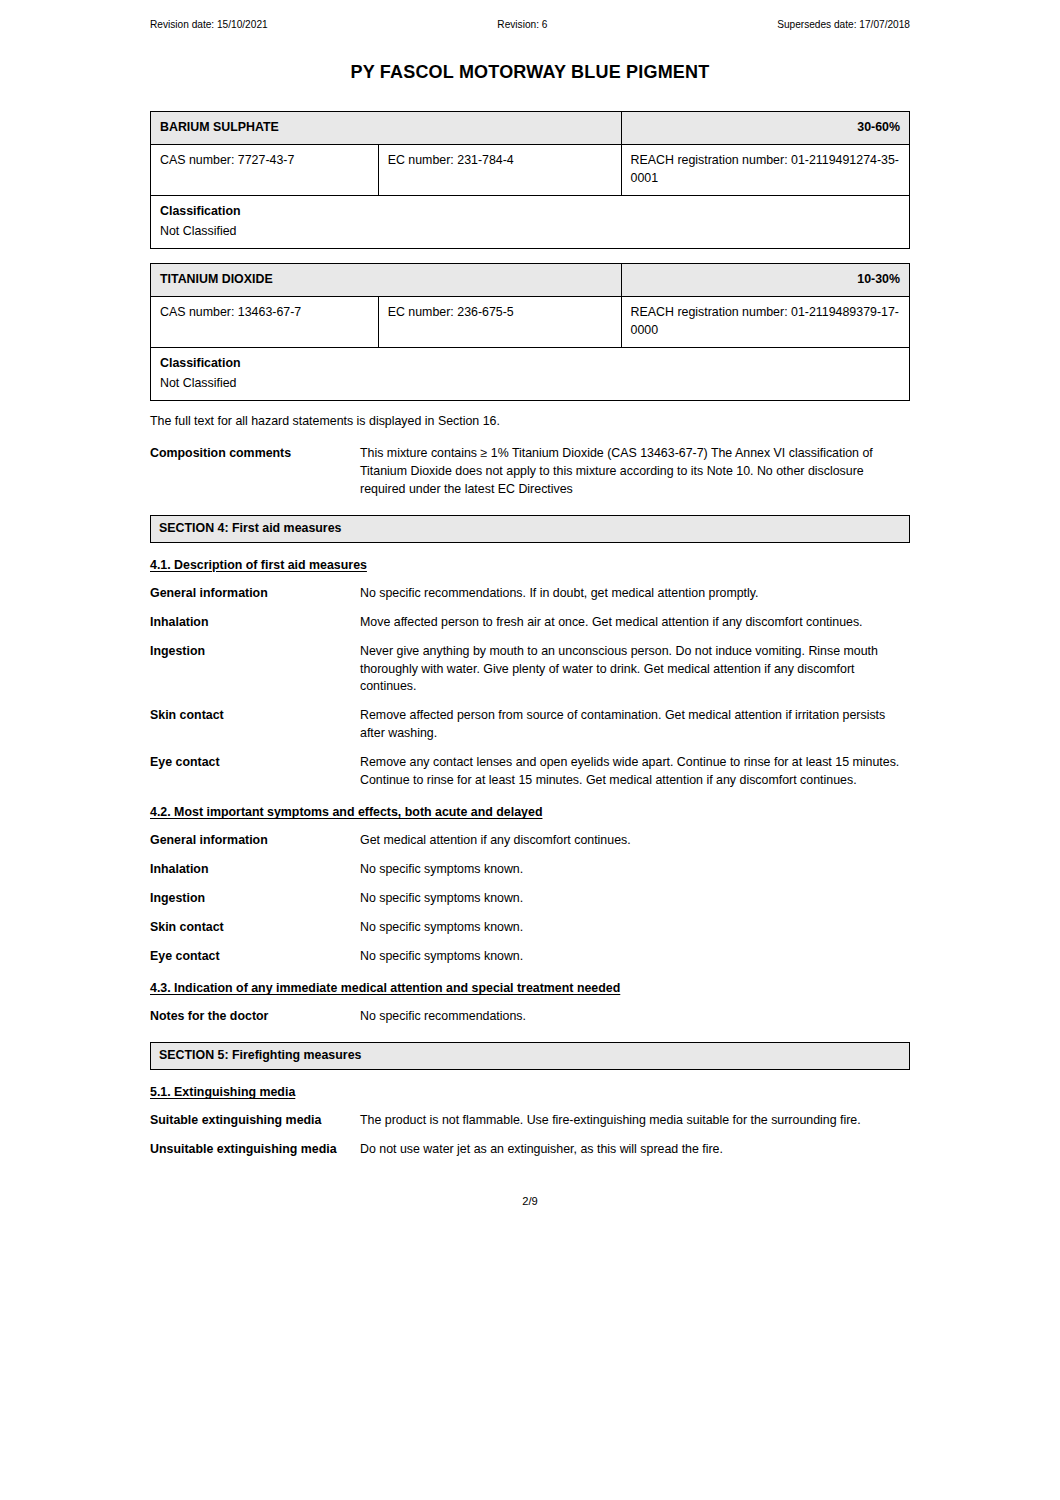Revision date: 15/10/2021 Revision: 6 Supersedes date: 17/07/2018
PY FASCOL MOTORWAY BLUE PIGMENT
| BARIUM SULPHATE | 30-60% |
| CAS number: 7727-43-7 | EC number: 231-784-4 | REACH registration number: 01-2119491274-35-0001 |
| Classification Not Classified |
| TITANIUM DIOXIDE | 10-30% |
| CAS number: 13463-67-7 | EC number: 236-675-5 | REACH registration number: 01-2119489379-17-0000 |
| Classification Not Classified |
The full text for all hazard statements is displayed in Section 16.
Composition comments
This mixture contains ≥ 1% Titanium Dioxide (CAS 13463-67-7) The Annex VI classification of Titanium Dioxide does not apply to this mixture according to its Note 10. No other disclosure required under the latest EC Directives
SECTION 4: First aid measures
4.1. Description of first aid measures
General information
No specific recommendations. If in doubt, get medical attention promptly.
Inhalation
Move affected person to fresh air at once. Get medical attention if any discomfort continues.
Ingestion
Never give anything by mouth to an unconscious person. Do not induce vomiting. Rinse mouth thoroughly with water. Give plenty of water to drink. Get medical attention if any discomfort continues.
Skin contact
Remove affected person from source of contamination. Get medical attention if irritation persists after washing.
Eye contact
Remove any contact lenses and open eyelids wide apart. Continue to rinse for at least 15 minutes. Continue to rinse for at least 15 minutes. Get medical attention if any discomfort continues.
4.2. Most important symptoms and effects, both acute and delayed
General information
Get medical attention if any discomfort continues.
Inhalation
No specific symptoms known.
Ingestion
No specific symptoms known.
Skin contact
No specific symptoms known.
Eye contact
No specific symptoms known.
4.3. Indication of any immediate medical attention and special treatment needed
Notes for the doctor
No specific recommendations.
SECTION 5: Firefighting measures
5.1. Extinguishing media
Suitable extinguishing media
The product is not flammable. Use fire-extinguishing media suitable for the surrounding fire.
Unsuitable extinguishing media
Do not use water jet as an extinguisher, as this will spread the fire.
2/9